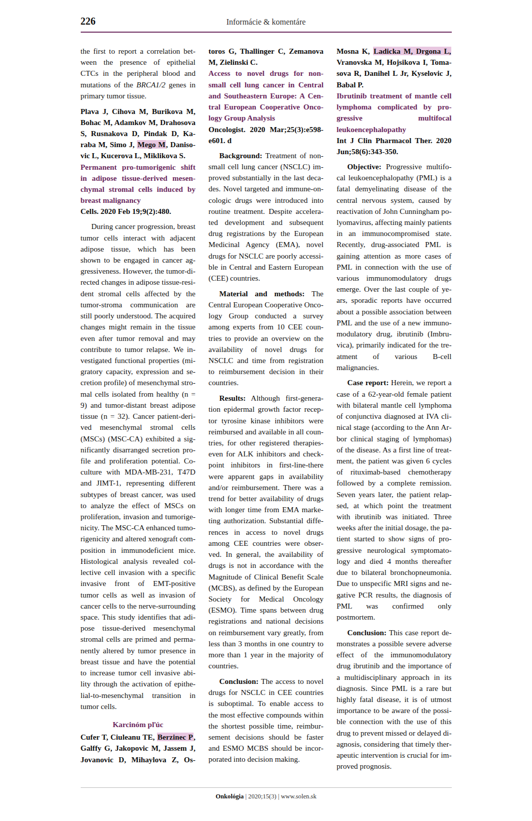226
Informácie & komentáre
the first to report a correlation between the presence of epithelial CTCs in the peripheral blood and mutations of the BRCA1/2 genes in primary tumor tissue.
Plava J, Cihova M, Burikova M, Bohac M, Adamkov M, Drahosova S, Rusnakova D, Pindak D, Karaba M, Simo J, Mego M, Danisovic L, Kucerova L, Miklikova S.
Permanent pro-tumorigenic shift in adipose tissue-derived mesenchymal stromal cells induced by breast malignancy
Cells. 2020 Feb 19;9(2):480.
During cancer progression, breast tumor cells interact with adjacent adipose tissue, which has been shown to be engaged in cancer aggressiveness. However, the tumor-directed changes in adipose tissue-resident stromal cells affected by the tumor-stroma communication are still poorly understood. The acquired changes might remain in the tissue even after tumor removal and may contribute to tumor relapse. We investigated functional properties (migratory capacity, expression and secretion profile) of mesenchymal stromal cells isolated from healthy (n = 9) and tumor-distant breast adipose tissue (n = 32). Cancer patient-derived mesenchymal stromal cells (MSCs) (MSC-CA) exhibited a significantly disarranged secretion profile and proliferation potential. Co-culture with MDA-MB-231, T47D and JIMT-1, representing different subtypes of breast cancer, was used to analyze the effect of MSCs on proliferation, invasion and tumorigenicity. The MSC-CA enhanced tumorigenicity and altered xenograft composition in immunodeficient mice. Histological analysis revealed collective cell invasion with a specific invasive front of EMT-positive tumor cells as well as invasion of cancer cells to the nerve-surrounding space. This study identifies that adipose tissue-derived mesenchymal stromal cells are primed and permanently altered by tumor presence in breast tissue and have the potential to increase tumor cell invasive ability through the activation of epithelial-to-mesenchymal transition in tumor cells.
Karcinóm pľúc
Cufer T, Ciuleanu TE, Berzinec P, Galffy G, Jakopovic M, Jassem J, Jovanovic D, Mihaylova Z, Ostoros G, Thallinger C, Zemanova M, Zielinski C.
Access to novel drugs for non-small cell lung cancer in Central and Southeastern Europe: A Central European Cooperative Oncology Group Analysis
Oncologist. 2020 Mar;25(3):e598-e601. d
Background: Treatment of non-small cell lung cancer (NSCLC) improved substantially in the last decades. Novel targeted and immune-oncologic drugs were introduced into routine treatment. Despite accelerated development and subsequent drug registrations by the European Medicinal Agency (EMA), novel drugs for NSCLC are poorly accessible in Central and Eastern European (CEE) countries.
Material and methods: The Central European Cooperative Oncology Group conducted a survey among experts from 10 CEE countries to provide an overview on the availability of novel drugs for NSCLC and time from registration to reimbursement decision in their countries.
Results: Although first-generation epidermal growth factor receptor tyrosine kinase inhibitors were reimbursed and available in all countries, for other registered therapies-even for ALK inhibitors and checkpoint inhibitors in first-line-there were apparent gaps in availability and/or reimbursement. There was a trend for better availability of drugs with longer time from EMA marketing authorization. Substantial differences in access to novel drugs among CEE countries were observed. In general, the availability of drugs is not in accordance with the Magnitude of Clinical Benefit Scale (MCBS), as defined by the European Society for Medical Oncology (ESMO). Time spans between drug registrations and national decisions on reimbursement vary greatly, from less than 3 months in one country to more than 1 year in the majority of countries.
Conclusion: The access to novel drugs for NSCLC in CEE countries is suboptimal. To enable access to the most effective compounds within the shortest possible time, reimbursement decisions should be faster and ESMO MCBS should be incorporated into decision making.
Mosna K, Ladicka M, Drgona L, Vranovska M, Hojsikova I, Tomasova R, Danihel L Jr, Kyselovic J, Babal P.
Ibrutinib treatment of mantle cell lymphoma complicated by progressive multifocal leukoencephalopathy
Int J Clin Pharmacol Ther. 2020 Jun;58(6):343-350.
Objective: Progressive multifocal leukoencephalopathy (PML) is a fatal demyelinating disease of the central nervous system, caused by reactivation of John Cunningham polyomavirus, affecting mainly patients in an immunocompromised state. Recently, drug-associated PML is gaining attention as more cases of PML in connection with the use of various immunomodulatory drugs emerge. Over the last couple of years, sporadic reports have occurred about a possible association between PML and the use of a new immunomodulatory drug, ibrutinib (Imbruvica), primarily indicated for the treatment of various B-cell malignancies.
Case report: Herein, we report a case of a 62-year-old female patient with bilateral mantle cell lymphoma of conjunctiva diagnosed at IVA clinical stage (according to the Ann Arbor clinical staging of lymphomas) of the disease. As a first line of treatment, the patient was given 6 cycles of rituximab-based chemotherapy followed by a complete remission. Seven years later, the patient relapsed, at which point the treatment with ibrutinib was initiated. Three weeks after the initial dosage, the patient started to show signs of progressive neurological symptomatology and died 4 months thereafter due to bilateral bronchopneumonia. Due to unspecific MRI signs and negative PCR results, the diagnosis of PML was confirmed only postmortem.
Conclusion: This case report demonstrates a possible severe adverse effect of the immunomodulatory drug ibrutinib and the importance of a multidisciplinary approach in its diagnosis. Since PML is a rare but highly fatal disease, it is of utmost importance to be aware of the possible connection with the use of this drug to prevent missed or delayed diagnosis, considering that timely therapeutic intervention is crucial for improved prognosis.
Onkológia | 2020;15(3) | www.solen.sk